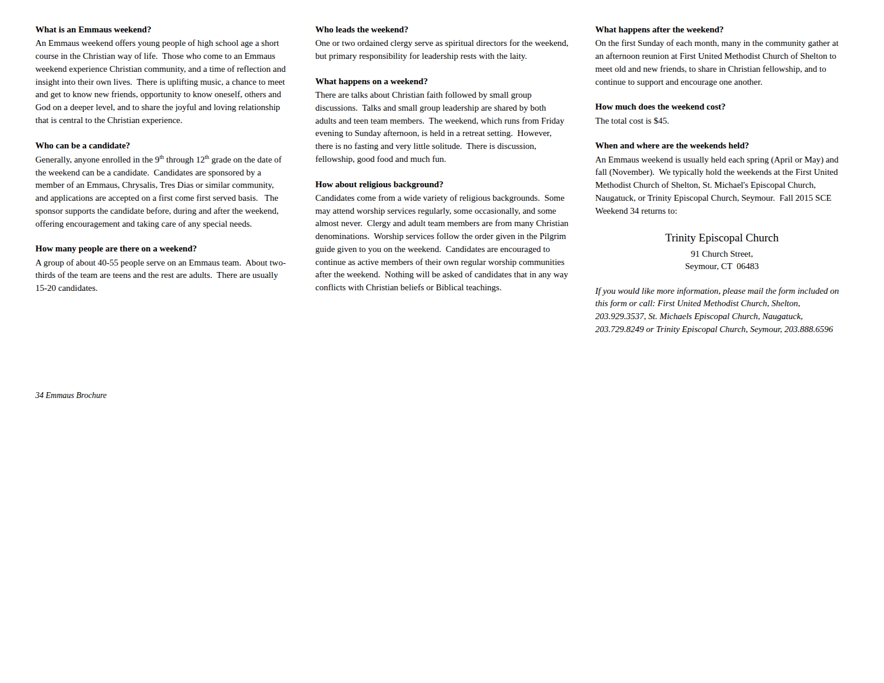What is an Emmaus weekend?
An Emmaus weekend offers young people of high school age a short course in the Christian way of life. Those who come to an Emmaus weekend experience Christian community, and a time of reflection and insight into their own lives. There is uplifting music, a chance to meet and get to know new friends, opportunity to know oneself, others and God on a deeper level, and to share the joyful and loving relationship that is central to the Christian experience.
Who can be a candidate?
Generally, anyone enrolled in the 9th through 12th grade on the date of the weekend can be a candidate. Candidates are sponsored by a member of an Emmaus, Chrysalis, Tres Dias or similar community, and applications are accepted on a first come first served basis. The sponsor supports the candidate before, during and after the weekend, offering encouragement and taking care of any special needs.
How many people are there on a weekend?
A group of about 40-55 people serve on an Emmaus team. About two-thirds of the team are teens and the rest are adults. There are usually 15-20 candidates.
Who leads the weekend?
One or two ordained clergy serve as spiritual directors for the weekend, but primary responsibility for leadership rests with the laity.
What happens on a weekend?
There are talks about Christian faith followed by small group discussions. Talks and small group leadership are shared by both adults and teen team members. The weekend, which runs from Friday evening to Sunday afternoon, is held in a retreat setting. However, there is no fasting and very little solitude. There is discussion, fellowship, good food and much fun.
How about religious background?
Candidates come from a wide variety of religious backgrounds. Some may attend worship services regularly, some occasionally, and some almost never. Clergy and adult team members are from many Christian denominations. Worship services follow the order given in the Pilgrim guide given to you on the weekend. Candidates are encouraged to continue as active members of their own regular worship communities after the weekend. Nothing will be asked of candidates that in any way conflicts with Christian beliefs or Biblical teachings.
What happens after the weekend?
On the first Sunday of each month, many in the community gather at an afternoon reunion at First United Methodist Church of Shelton to meet old and new friends, to share in Christian fellowship, and to continue to support and encourage one another.
How much does the weekend cost?
The total cost is $45.
When and where are the weekends held?
An Emmaus weekend is usually held each spring (April or May) and fall (November). We typically hold the weekends at the First United Methodist Church of Shelton, St. Michael's Episcopal Church, Naugatuck, or Trinity Episcopal Church, Seymour. Fall 2015 SCE Weekend 34 returns to:
Trinity Episcopal Church
91 Church Street,
Seymour, CT 06483
If you would like more information, please mail the form included on this form or call: First United Methodist Church, Shelton, 203.929.3537, St. Michaels Episcopal Church, Naugatuck, 203.729.8249 or Trinity Episcopal Church, Seymour, 203.888.6596
34 Emmaus Brochure